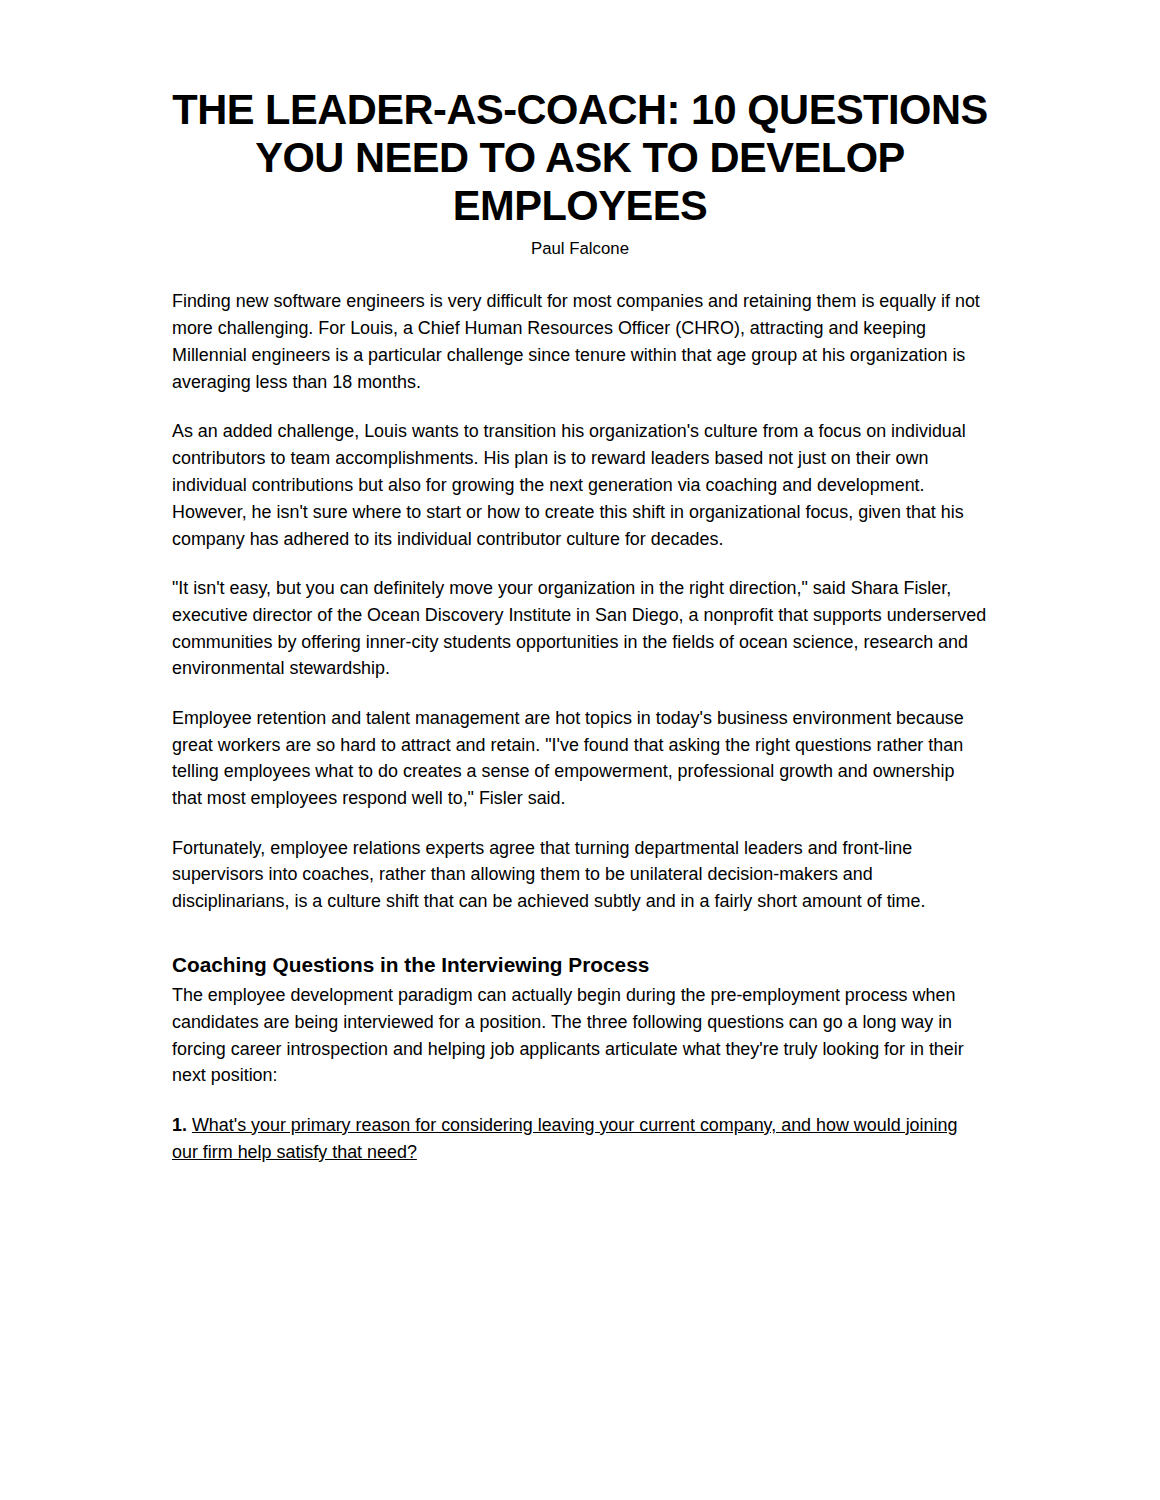THE LEADER-AS-COACH: 10 QUESTIONS YOU NEED TO ASK TO DEVELOP EMPLOYEES
Paul Falcone
Finding new software engineers is very difficult for most companies and retaining them is equally if not more challenging. For Louis, a Chief Human Resources Officer (CHRO), attracting and keeping Millennial engineers is a particular challenge since tenure within that age group at his organization is averaging less than 18 months.
As an added challenge, Louis wants to transition his organization's culture from a focus on individual contributors to team accomplishments. His plan is to reward leaders based not just on their own individual contributions but also for growing the next generation via coaching and development. However, he isn't sure where to start or how to create this shift in organizational focus, given that his company has adhered to its individual contributor culture for decades.
"It isn't easy, but you can definitely move your organization in the right direction," said Shara Fisler, executive director of the Ocean Discovery Institute in San Diego, a nonprofit that supports underserved communities by offering inner-city students opportunities in the fields of ocean science, research and environmental stewardship.
Employee retention and talent management are hot topics in today's business environment because great workers are so hard to attract and retain. "I've found that asking the right questions rather than telling employees what to do creates a sense of empowerment, professional growth and ownership that most employees respond well to," Fisler said.
Fortunately, employee relations experts agree that turning departmental leaders and front-line supervisors into coaches, rather than allowing them to be unilateral decision-makers and disciplinarians, is a culture shift that can be achieved subtly and in a fairly short amount of time.
Coaching Questions in the Interviewing Process
The employee development paradigm can actually begin during the pre-employment process when candidates are being interviewed for a position. The three following questions can go a long way in forcing career introspection and helping job applicants articulate what they're truly looking for in their next position:
1. What's your primary reason for considering leaving your current company, and how would joining our firm help satisfy that need?